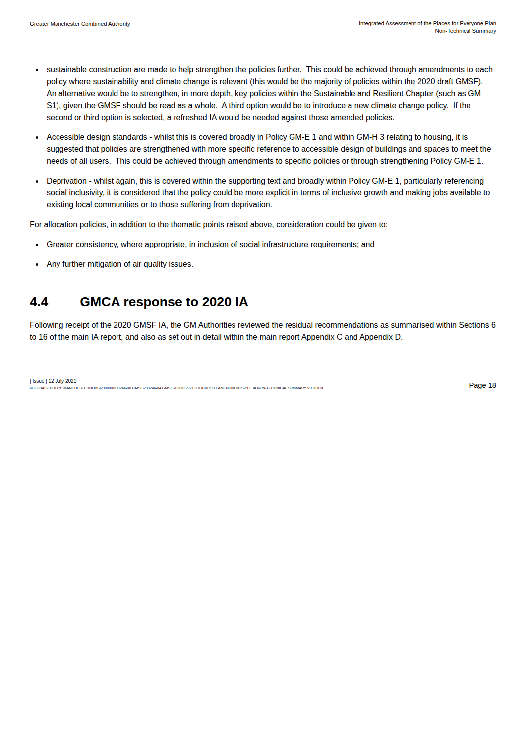Greater Manchester Combined Authority
Integrated Assessment of the Places for Everyone Plan
Non-Technical Summary
sustainable construction are made to help strengthen the policies further. This could be achieved through amendments to each policy where sustainability and climate change is relevant (this would be the majority of policies within the 2020 draft GMSF). An alternative would be to strengthen, in more depth, key policies within the Sustainable and Resilient Chapter (such as GM S1), given the GMSF should be read as a whole. A third option would be to introduce a new climate change policy. If the second or third option is selected, a refreshed IA would be needed against those amended policies.
Accessible design standards - whilst this is covered broadly in Policy GM-E 1 and within GM-H 3 relating to housing, it is suggested that policies are strengthened with more specific reference to accessible design of buildings and spaces to meet the needs of all users. This could be achieved through amendments to specific policies or through strengthening Policy GM-E 1.
Deprivation - whilst again, this is covered within the supporting text and broadly within Policy GM-E 1, particularly referencing social inclusivity, it is considered that the policy could be more explicit in terms of inclusive growth and making jobs available to existing local communities or to those suffering from deprivation.
For allocation policies, in addition to the thematic points raised above, consideration could be given to:
Greater consistency, where appropriate, in inclusion of social infrastructure requirements; and
Any further mitigation of air quality issues.
4.4 GMCA response to 2020 IA
Following receipt of the 2020 GMSF IA, the GM Authorities reviewed the residual recommendations as summarised within Sections 6 to 16 of the main IA report, and also as set out in detail within the main report Appendix C and Appendix D.
| Issue | 12 July 2021
\\GLOBAL\EUROPE\MANCHESTER\JOBS\230000\238244-00 GMSF\238244-04 GMSF 2020\8 2021 STOCKPORT AMENDMENTS\PFE IA NON-TECHNICAL SUMMARY V9.DOCX
Page 18